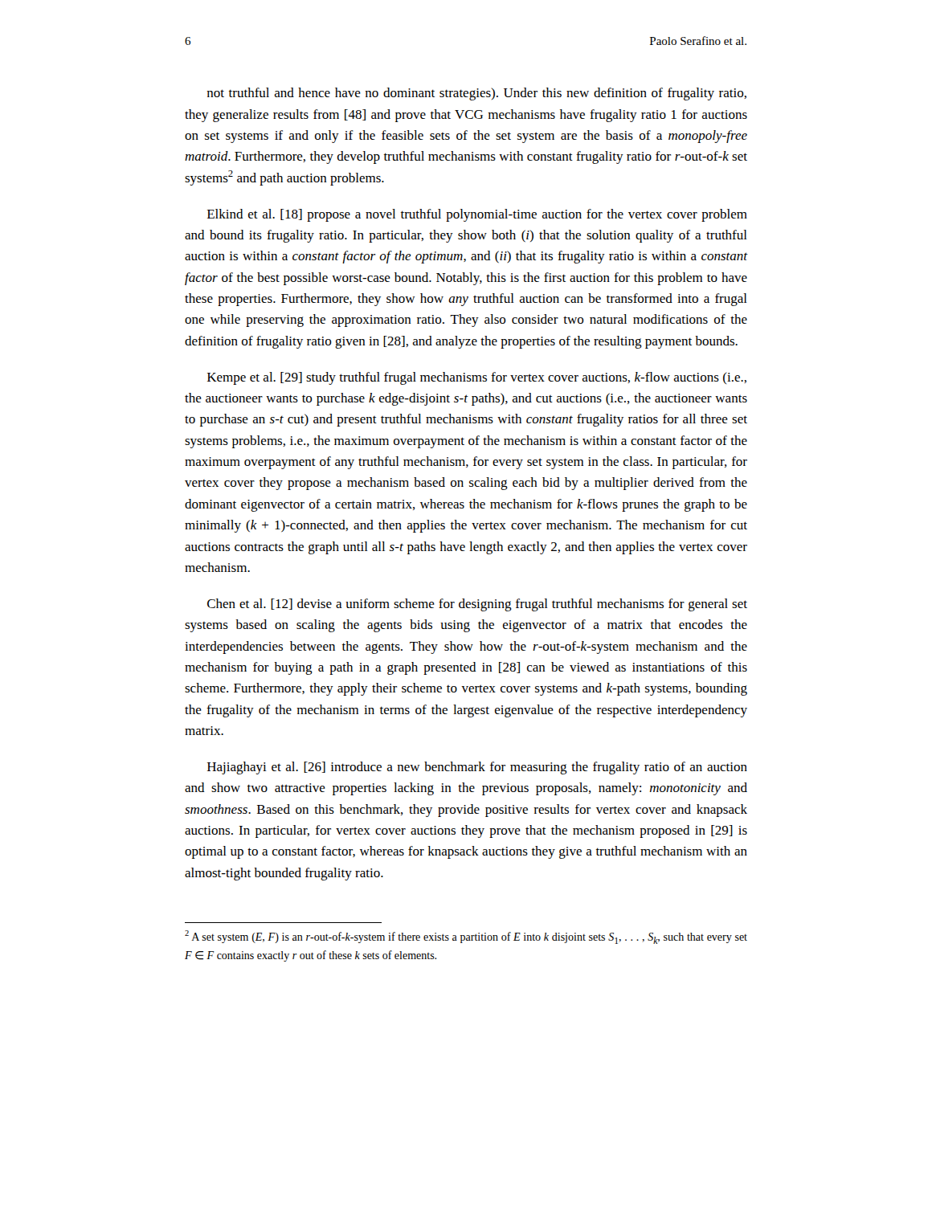6 Paolo Serafino et al.
not truthful and hence have no dominant strategies). Under this new definition of frugality ratio, they generalize results from [48] and prove that VCG mechanisms have frugality ratio 1 for auctions on set systems if and only if the feasible sets of the set system are the basis of a monopoly-free matroid. Furthermore, they develop truthful mechanisms with constant frugality ratio for r-out-of-k set systems2 and path auction problems.
Elkind et al. [18] propose a novel truthful polynomial-time auction for the vertex cover problem and bound its frugality ratio. In particular, they show both (i) that the solution quality of a truthful auction is within a constant factor of the optimum, and (ii) that its frugality ratio is within a constant factor of the best possible worst-case bound. Notably, this is the first auction for this problem to have these properties. Furthermore, they show how any truthful auction can be transformed into a frugal one while preserving the approximation ratio. They also consider two natural modifications of the definition of frugality ratio given in [28], and analyze the properties of the resulting payment bounds.
Kempe et al. [29] study truthful frugal mechanisms for vertex cover auctions, k-flow auctions (i.e., the auctioneer wants to purchase k edge-disjoint s-t paths), and cut auctions (i.e., the auctioneer wants to purchase an s-t cut) and present truthful mechanisms with constant frugality ratios for all three set systems problems, i.e., the maximum overpayment of the mechanism is within a constant factor of the maximum overpayment of any truthful mechanism, for every set system in the class. In particular, for vertex cover they propose a mechanism based on scaling each bid by a multiplier derived from the dominant eigenvector of a certain matrix, whereas the mechanism for k-flows prunes the graph to be minimally (k + 1)-connected, and then applies the vertex cover mechanism. The mechanism for cut auctions contracts the graph until all s-t paths have length exactly 2, and then applies the vertex cover mechanism.
Chen et al. [12] devise a uniform scheme for designing frugal truthful mechanisms for general set systems based on scaling the agents bids using the eigenvector of a matrix that encodes the interdependencies between the agents. They show how the r-out-of-k-system mechanism and the mechanism for buying a path in a graph presented in [28] can be viewed as instantiations of this scheme. Furthermore, they apply their scheme to vertex cover systems and k-path systems, bounding the frugality of the mechanism in terms of the largest eigenvalue of the respective interdependency matrix.
Hajiaghayi et al. [26] introduce a new benchmark for measuring the frugality ratio of an auction and show two attractive properties lacking in the previous proposals, namely: monotonicity and smoothness. Based on this benchmark, they provide positive results for vertex cover and knapsack auctions. In particular, for vertex cover auctions they prove that the mechanism proposed in [29] is optimal up to a constant factor, whereas for knapsack auctions they give a truthful mechanism with an almost-tight bounded frugality ratio.
2 A set system (E, F) is an r-out-of-k-system if there exists a partition of E into k disjoint sets S1, . . . , Sk, such that every set F ∈ F contains exactly r out of these k sets of elements.